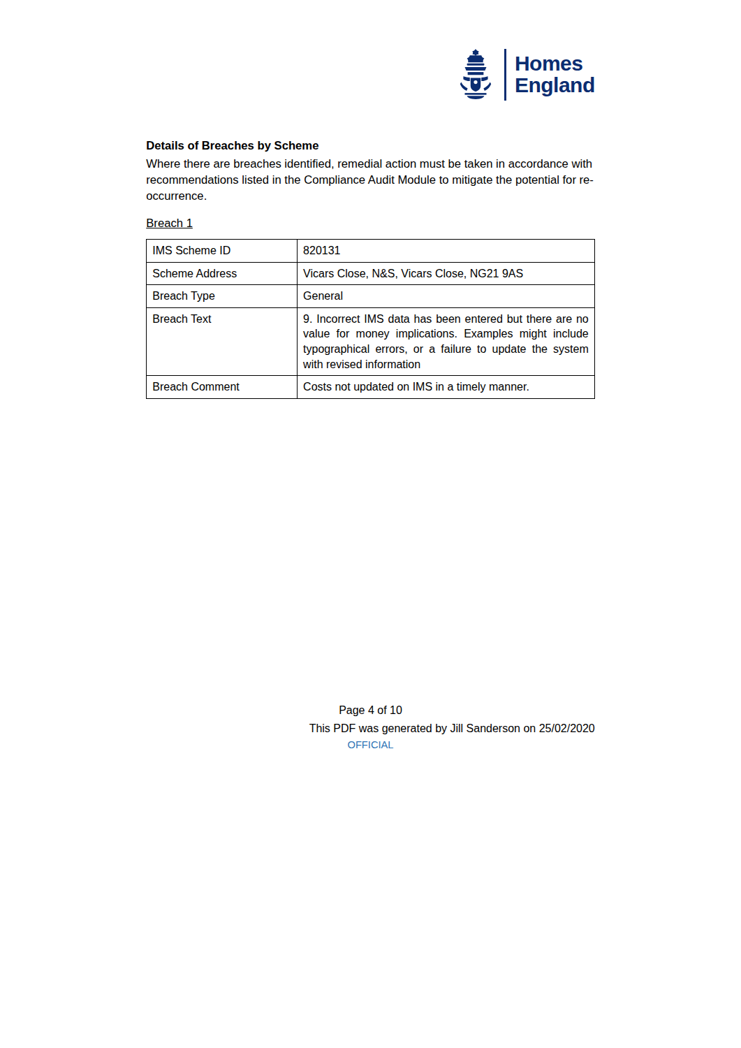Homes
England
Details of Breaches by Scheme
Where there are breaches identified, remedial action must be taken in accordance with recommendations listed in the Compliance Audit Module to mitigate the potential for re-occurrence.
Breach 1
| IMS Scheme ID | 820131 |
| Scheme Address | Vicars Close, N&S, Vicars Close, NG21 9AS |
| Breach Type | General |
| Breach Text | 9. Incorrect IMS data has been entered but there are no value for money implications. Examples might include typographical errors, or a failure to update the system with revised information |
| Breach Comment | Costs not updated on IMS in a timely manner. |
Page 4 of 10
This PDF was generated by Jill Sanderson on 25/02/2020
OFFICIAL